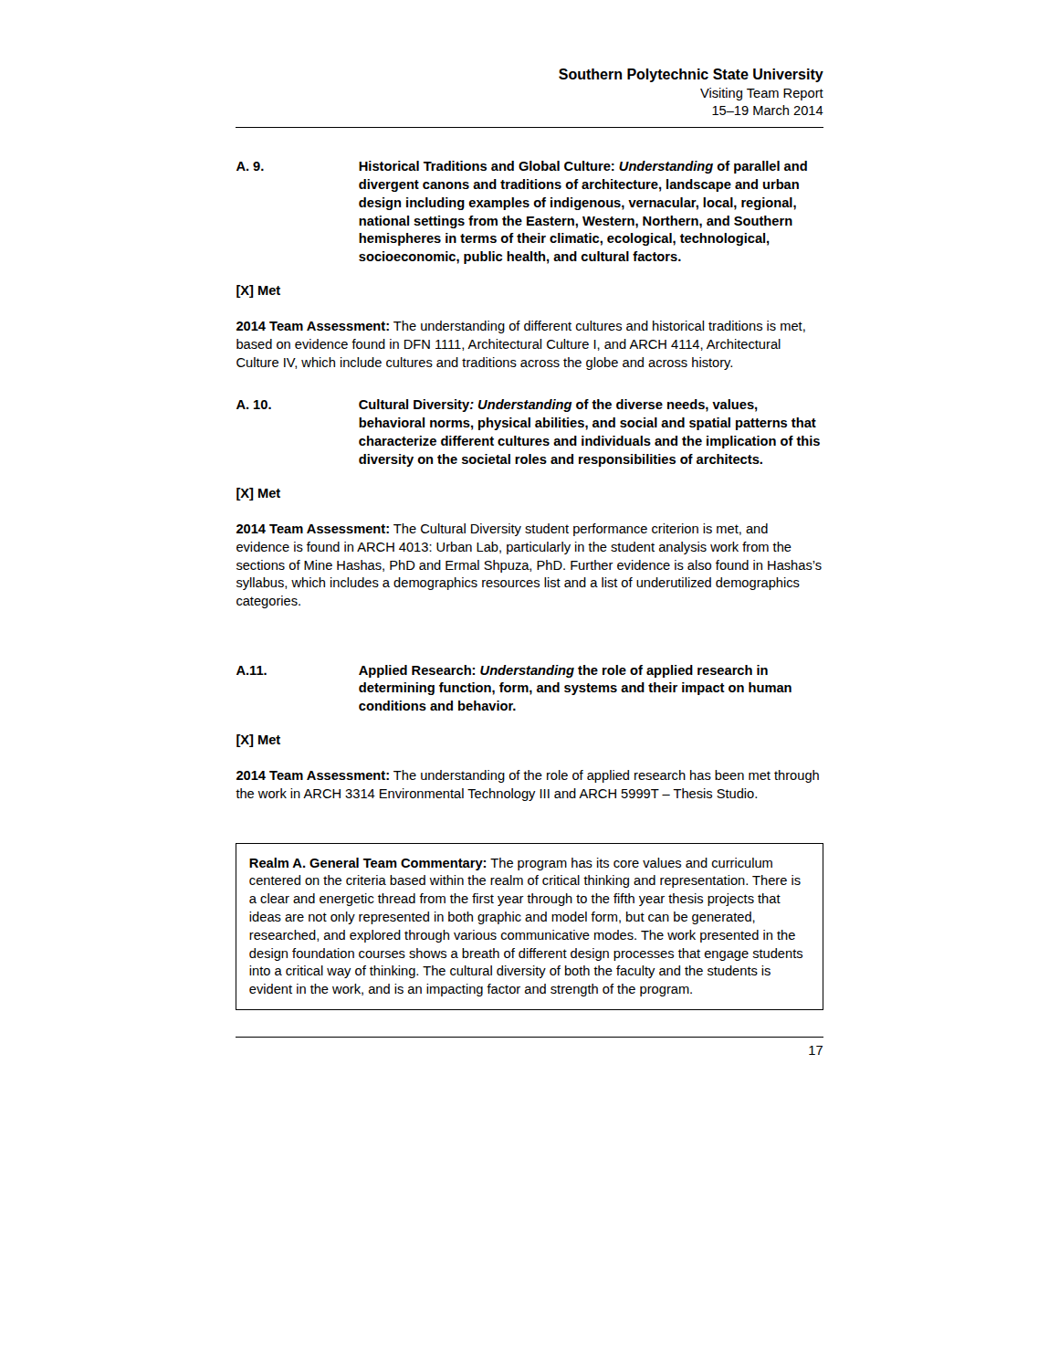Southern Polytechnic State University
Visiting Team Report
15–19 March 2014
A. 9.
Historical Traditions and Global Culture: Understanding of parallel and divergent canons and traditions of architecture, landscape and urban design including examples of indigenous, vernacular, local, regional, national settings from the Eastern, Western, Northern, and Southern hemispheres in terms of their climatic, ecological, technological, socioeconomic, public health, and cultural factors.
[X] Met
2014 Team Assessment: The understanding of different cultures and historical traditions is met, based on evidence found in DFN 1111, Architectural Culture I, and ARCH 4114, Architectural Culture IV, which include cultures and traditions across the globe and across history.
A. 10.
Cultural Diversity: Understanding of the diverse needs, values, behavioral norms, physical abilities, and social and spatial patterns that characterize different cultures and individuals and the implication of this diversity on the societal roles and responsibilities of architects.
[X] Met
2014 Team Assessment: The Cultural Diversity student performance criterion is met, and evidence is found in ARCH 4013: Urban Lab, particularly in the student analysis work from the sections of Mine Hashas, PhD and Ermal Shpuza, PhD. Further evidence is also found in Hashas’s syllabus, which includes a demographics resources list and a list of underutilized demographics categories.
A.11.
Applied Research: Understanding the role of applied research in determining function, form, and systems and their impact on human conditions and behavior.
[X] Met
2014 Team Assessment: The understanding of the role of applied research has been met through the work in ARCH 3314 Environmental Technology III and ARCH 5999T – Thesis Studio.
Realm A. General Team Commentary: The program has its core values and curriculum centered on the criteria based within the realm of critical thinking and representation. There is a clear and energetic thread from the first year through to the fifth year thesis projects that ideas are not only represented in both graphic and model form, but can be generated, researched, and explored through various communicative modes. The work presented in the design foundation courses shows a breath of different design processes that engage students into a critical way of thinking. The cultural diversity of both the faculty and the students is evident in the work, and is an impacting factor and strength of the program.
17